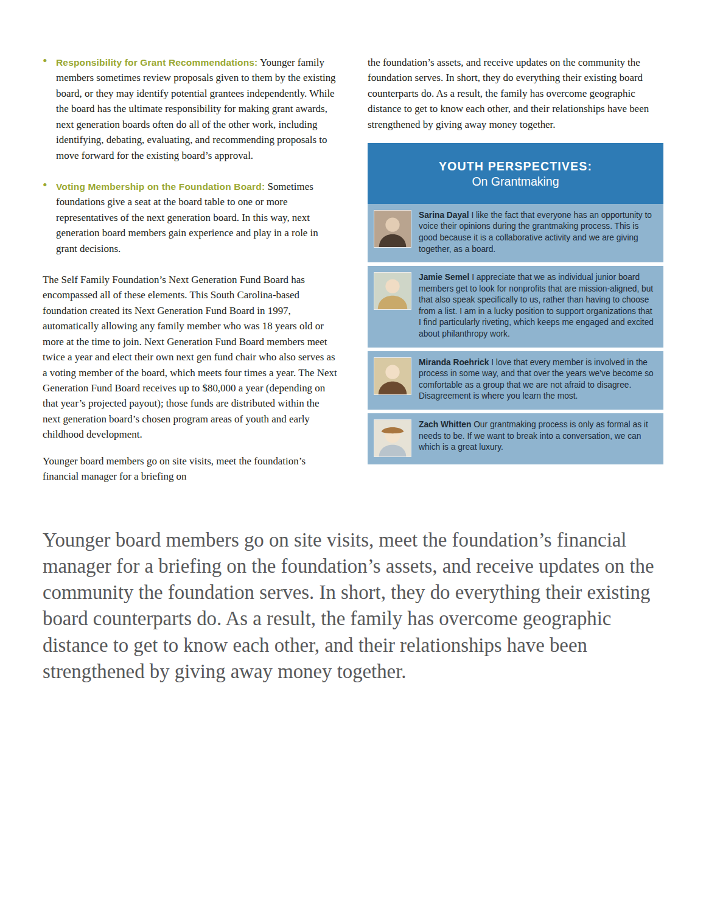Responsibility for Grant Recommendations: Younger family members sometimes review proposals given to them by the existing board, or they may identify potential grantees independently. While the board has the ultimate responsibility for making grant awards, next generation boards often do all of the other work, including identifying, debating, evaluating, and recommending proposals to move forward for the existing board’s approval.
Voting Membership on the Foundation Board: Sometimes foundations give a seat at the board table to one or more representatives of the next generation board. In this way, next generation board members gain experience and play in a role in grant decisions.
The Self Family Foundation’s Next Generation Fund Board has encompassed all of these elements. This South Carolina-based foundation created its Next Generation Fund Board in 1997, automatically allowing any family member who was 18 years old or more at the time to join. Next Generation Fund Board members meet twice a year and elect their own next gen fund chair who also serves as a voting member of the board, which meets four times a year. The Next Generation Fund Board receives up to $80,000 a year (depending on that year’s projected payout); those funds are distributed within the next generation board’s chosen program areas of youth and early childhood development.
Younger board members go on site visits, meet the foundation’s financial manager for a briefing on
the foundation’s assets, and receive updates on the community the foundation serves. In short, they do everything their existing board counterparts do. As a result, the family has overcome geographic distance to get to know each other, and their relationships have been strengthened by giving away money together.
YOUTH PERSPECTIVES: On Grantmaking
Sarina Dayal I like the fact that everyone has an opportunity to voice their opinions during the grantmaking process. This is good because it is a collaborative activity and we are giving together, as a board.
Jamie Semel I appreciate that we as individual junior board members get to look for nonprofits that are mission-aligned, but that also speak specifically to us, rather than having to choose from a list. I am in a lucky position to support organizations that I find particularly riveting, which keeps me engaged and excited about philanthropy work.
Miranda Roehrick I love that every member is involved in the process in some way, and that over the years we’ve become so comfortable as a group that we are not afraid to disagree. Disagreement is where you learn the most.
Zach Whitten Our grantmaking process is only as formal as it needs to be. If we want to break into a conversation, we can which is a great luxury.
Younger board members go on site visits, meet the foundation’s financial manager for a briefing on the foundation’s assets, and receive updates on the community the foundation serves. In short, they do everything their existing board counterparts do. As a result, the family has overcome geographic distance to get to know each other, and their relationships have been strengthened by giving away money together.